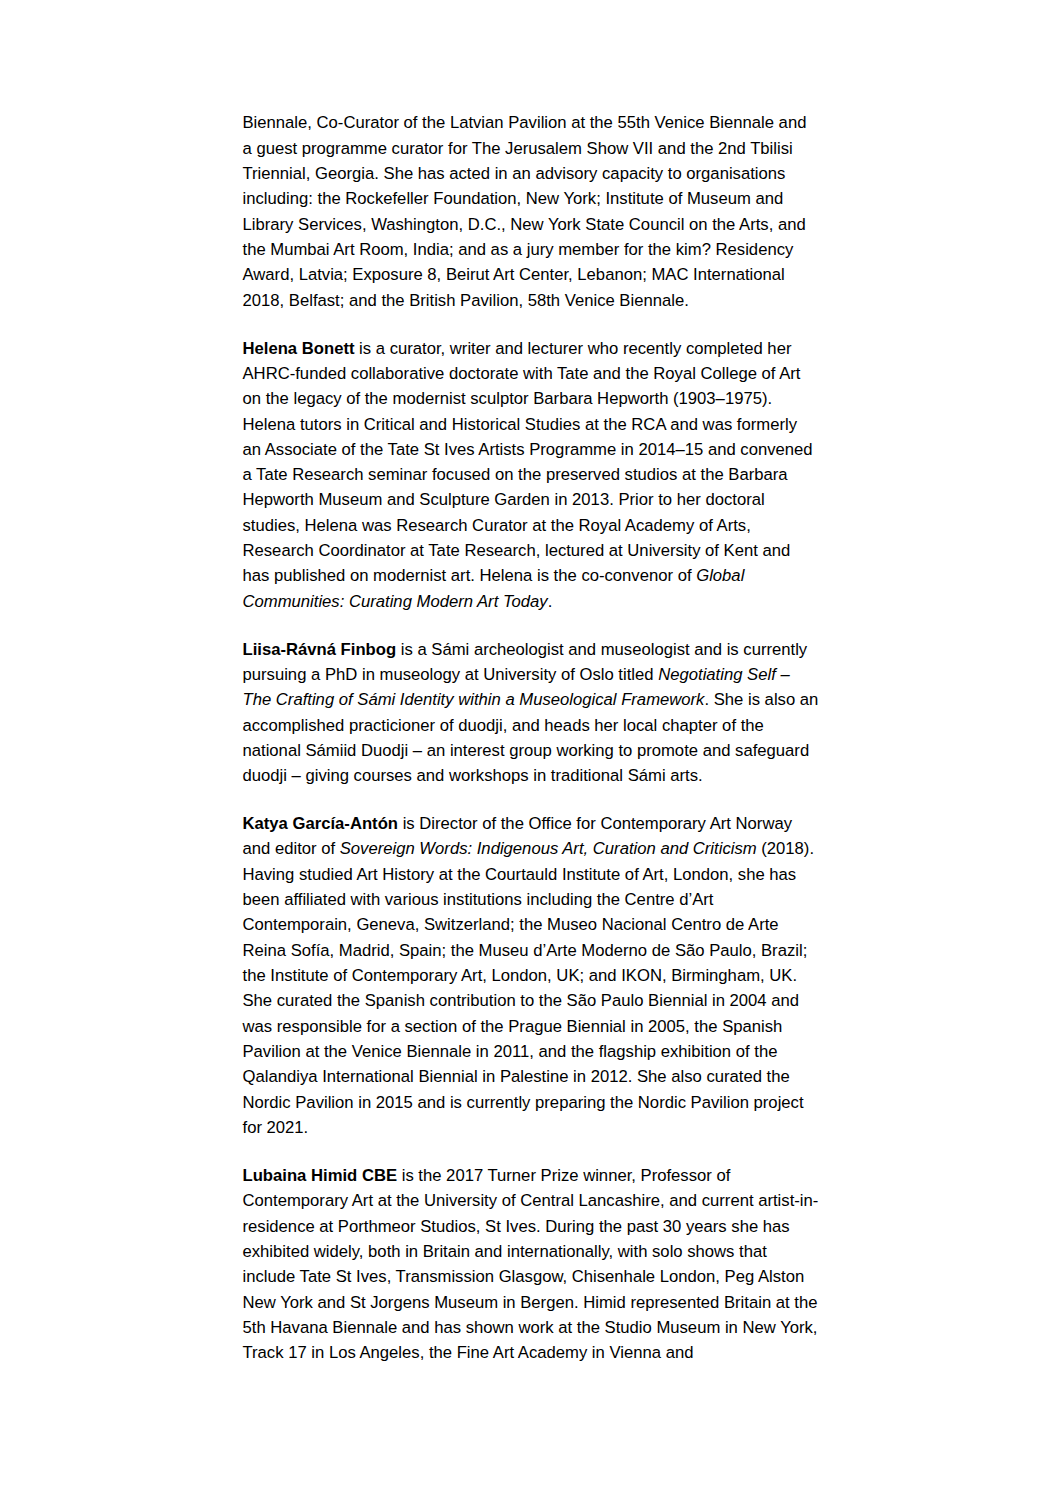Biennale, Co-Curator of the Latvian Pavilion at the 55th Venice Biennale and a guest programme curator for The Jerusalem Show VII and the 2nd Tbilisi Triennial, Georgia. She has acted in an advisory capacity to organisations including: the Rockefeller Foundation, New York; Institute of Museum and Library Services, Washington, D.C., New York State Council on the Arts, and the Mumbai Art Room, India; and as a jury member for the kim? Residency Award, Latvia; Exposure 8, Beirut Art Center, Lebanon; MAC International 2018, Belfast; and the British Pavilion, 58th Venice Biennale.
Helena Bonett is a curator, writer and lecturer who recently completed her AHRC-funded collaborative doctorate with Tate and the Royal College of Art on the legacy of the modernist sculptor Barbara Hepworth (1903–1975). Helena tutors in Critical and Historical Studies at the RCA and was formerly an Associate of the Tate St Ives Artists Programme in 2014–15 and convened a Tate Research seminar focused on the preserved studios at the Barbara Hepworth Museum and Sculpture Garden in 2013. Prior to her doctoral studies, Helena was Research Curator at the Royal Academy of Arts, Research Coordinator at Tate Research, lectured at University of Kent and has published on modernist art. Helena is the co-convenor of Global Communities: Curating Modern Art Today.
Liisa-Rávná Finbog is a Sámi archeologist and museologist and is currently pursuing a PhD in museology at University of Oslo titled Negotiating Self – The Crafting of Sámi Identity within a Museological Framework. She is also an accomplished practicioner of duodji, and heads her local chapter of the national Sámiid Duodji – an interest group working to promote and safeguard duodji – giving courses and workshops in traditional Sámi arts.
Katya García-Antón is Director of the Office for Contemporary Art Norway and editor of Sovereign Words: Indigenous Art, Curation and Criticism (2018). Having studied Art History at the Courtauld Institute of Art, London, she has been affiliated with various institutions including the Centre d’Art Contemporain, Geneva, Switzerland; the Museo Nacional Centro de Arte Reina Sofía, Madrid, Spain; the Museu d’Arte Moderno de São Paulo, Brazil; the Institute of Contemporary Art, London, UK; and IKON, Birmingham, UK. She curated the Spanish contribution to the São Paulo Biennial in 2004 and was responsible for a section of the Prague Biennial in 2005, the Spanish Pavilion at the Venice Biennale in 2011, and the flagship exhibition of the Qalandiya International Biennial in Palestine in 2012. She also curated the Nordic Pavilion in 2015 and is currently preparing the Nordic Pavilion project for 2021.
Lubaina Himid CBE is the 2017 Turner Prize winner, Professor of Contemporary Art at the University of Central Lancashire, and current artist-in-residence at Porthmeor Studios, St Ives. During the past 30 years she has exhibited widely, both in Britain and internationally, with solo shows that include Tate St Ives, Transmission Glasgow, Chisenhale London, Peg Alston New York and St Jorgens Museum in Bergen. Himid represented Britain at the 5th Havana Biennale and has shown work at the Studio Museum in New York, Track 17 in Los Angeles, the Fine Art Academy in Vienna and